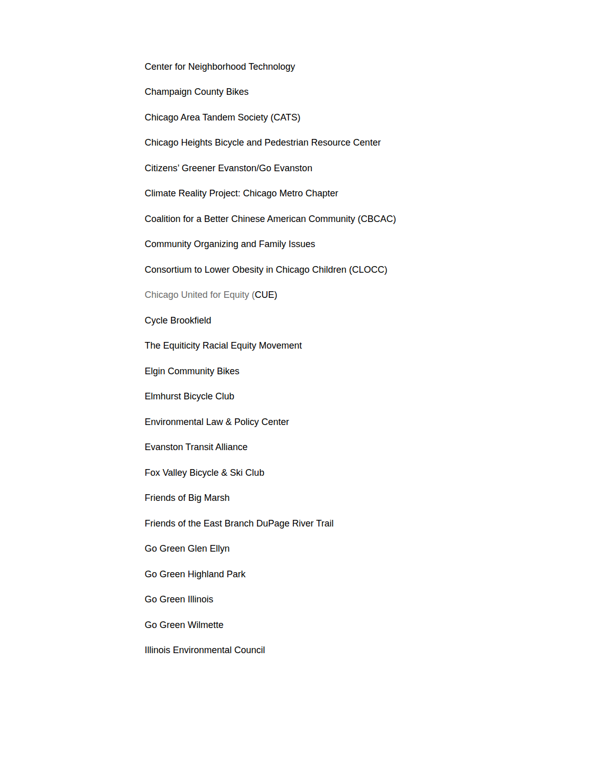Center for Neighborhood Technology
Champaign County Bikes
Chicago Area Tandem Society (CATS)
Chicago Heights Bicycle and Pedestrian Resource Center
Citizens’ Greener Evanston/Go Evanston
Climate Reality Project: Chicago Metro Chapter
Coalition for a Better Chinese American Community (CBCAC)
Community Organizing and Family Issues
Consortium to Lower Obesity in Chicago Children (CLOCC)
Chicago United for Equity (CUE)
Cycle Brookfield
The Equiticity Racial Equity Movement
Elgin Community Bikes
Elmhurst Bicycle Club
Environmental Law & Policy Center
Evanston Transit Alliance
Fox Valley Bicycle & Ski Club
Friends of Big Marsh
Friends of the East Branch DuPage River Trail
Go Green Glen Ellyn
Go Green Highland Park
Go Green Illinois
Go Green Wilmette
Illinois Environmental Council